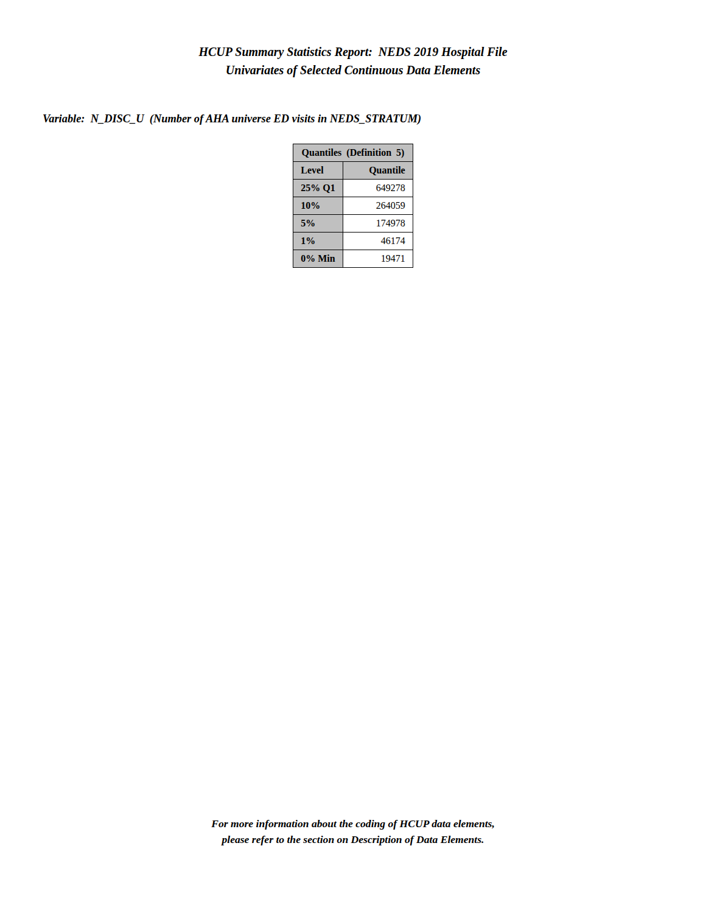HCUP Summary Statistics Report: NEDS 2019 Hospital File
Univariates of Selected Continuous Data Elements
Variable: N_DISC_U (Number of AHA universe ED visits in NEDS_STRATUM)
Quantiles (Definition 5)
| Level | Quantile |
| --- | --- |
| 25% Q1 | 649278 |
| 10% | 264059 |
| 5% | 174978 |
| 1% | 46174 |
| 0% Min | 19471 |
For more information about the coding of HCUP data elements,
please refer to the section on Description of Data Elements.